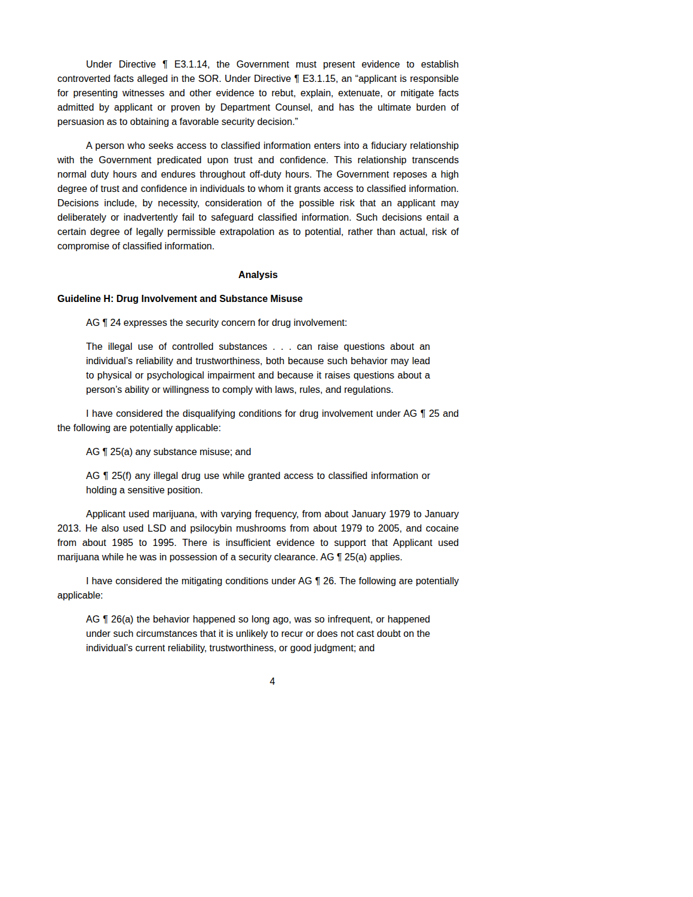Under Directive ¶ E3.1.14, the Government must present evidence to establish controverted facts alleged in the SOR. Under Directive ¶ E3.1.15, an “applicant is responsible for presenting witnesses and other evidence to rebut, explain, extenuate, or mitigate facts admitted by applicant or proven by Department Counsel, and has the ultimate burden of persuasion as to obtaining a favorable security decision.”
A person who seeks access to classified information enters into a fiduciary relationship with the Government predicated upon trust and confidence. This relationship transcends normal duty hours and endures throughout off-duty hours. The Government reposes a high degree of trust and confidence in individuals to whom it grants access to classified information. Decisions include, by necessity, consideration of the possible risk that an applicant may deliberately or inadvertently fail to safeguard classified information. Such decisions entail a certain degree of legally permissible extrapolation as to potential, rather than actual, risk of compromise of classified information.
Analysis
Guideline H: Drug Involvement and Substance Misuse
AG ¶ 24 expresses the security concern for drug involvement:
The illegal use of controlled substances . . . can raise questions about an individual’s reliability and trustworthiness, both because such behavior may lead to physical or psychological impairment and because it raises questions about a person’s ability or willingness to comply with laws, rules, and regulations.
I have considered the disqualifying conditions for drug involvement under AG ¶ 25 and the following are potentially applicable:
AG ¶ 25(a) any substance misuse; and
AG ¶ 25(f) any illegal drug use while granted access to classified information or holding a sensitive position.
Applicant used marijuana, with varying frequency, from about January 1979 to January 2013. He also used LSD and psilocybin mushrooms from about 1979 to 2005, and cocaine from about 1985 to 1995. There is insufficient evidence to support that Applicant used marijuana while he was in possession of a security clearance. AG ¶ 25(a) applies.
I have considered the mitigating conditions under AG ¶ 26. The following are potentially applicable:
AG ¶ 26(a) the behavior happened so long ago, was so infrequent, or happened under such circumstances that it is unlikely to recur or does not cast doubt on the individual’s current reliability, trustworthiness, or good judgment; and
4